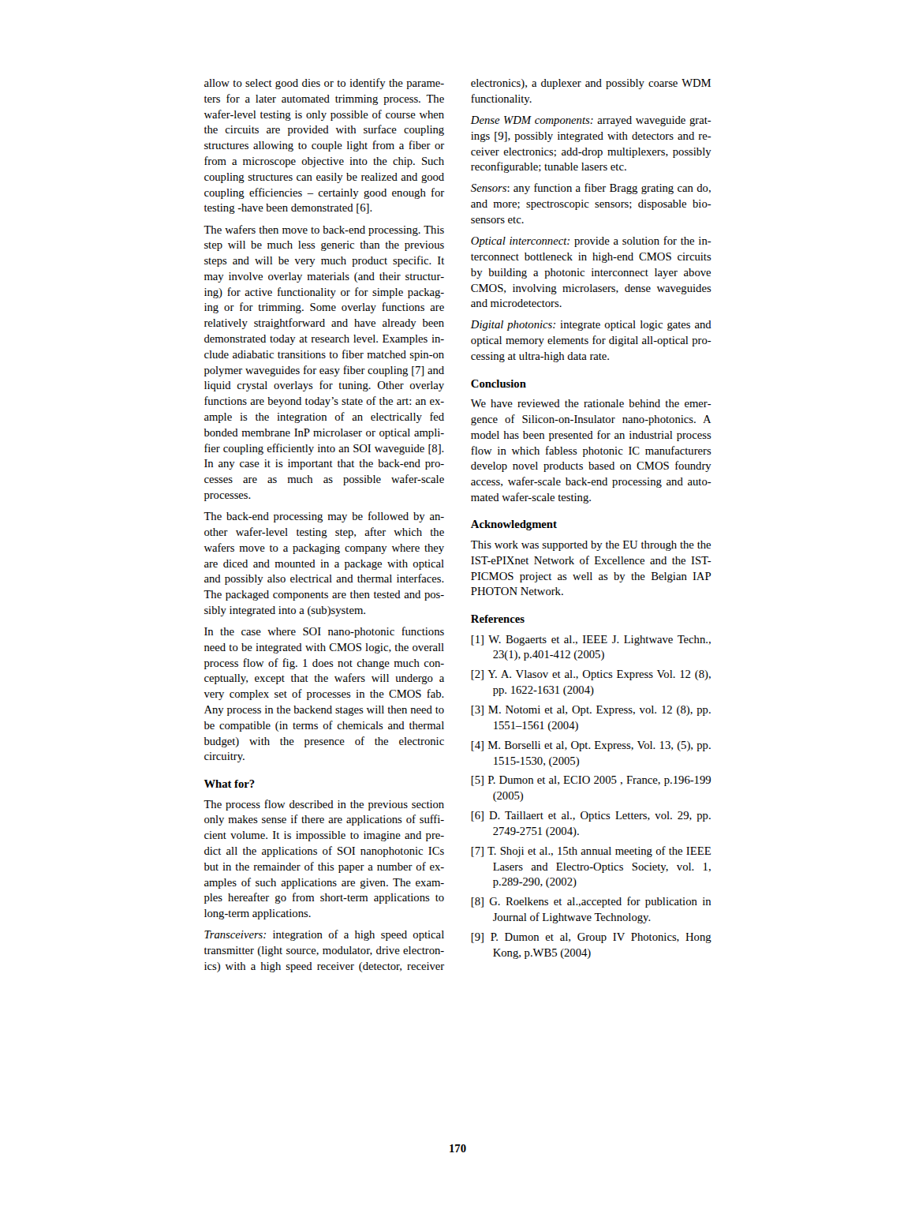allow to select good dies or to identify the parameters for a later automated trimming process. The wafer-level testing is only possible of course when the circuits are provided with surface coupling structures allowing to couple light from a fiber or from a microscope objective into the chip. Such coupling structures can easily be realized and good coupling efficiencies – certainly good enough for testing -have been demonstrated [6].
The wafers then move to back-end processing. This step will be much less generic than the previous steps and will be very much product specific. It may involve overlay materials (and their structuring) for active functionality or for simple packaging or for trimming. Some overlay functions are relatively straightforward and have already been demonstrated today at research level. Examples include adiabatic transitions to fiber matched spin-on polymer waveguides for easy fiber coupling [7] and liquid crystal overlays for tuning. Other overlay functions are beyond today’s state of the art: an example is the integration of an electrically fed bonded membrane InP microlaser or optical amplifier coupling efficiently into an SOI waveguide [8]. In any case it is important that the back-end processes are as much as possible wafer-scale processes.
The back-end processing may be followed by another wafer-level testing step, after which the wafers move to a packaging company where they are diced and mounted in a package with optical and possibly also electrical and thermal interfaces. The packaged components are then tested and possibly integrated into a (sub)system.
In the case where SOI nano-photonic functions need to be integrated with CMOS logic, the overall process flow of fig. 1 does not change much conceptually, except that the wafers will undergo a very complex set of processes in the CMOS fab. Any process in the backend stages will then need to be compatible (in terms of chemicals and thermal budget) with the presence of the electronic circuitry.
What for?
The process flow described in the previous section only makes sense if there are applications of sufficient volume. It is impossible to imagine and predict all the applications of SOI nanophotonic ICs but in the remainder of this paper a number of examples of such applications are given. The examples hereafter go from short-term applications to long-term applications.
Transceivers: integration of a high speed optical transmitter (light source, modulator, drive electronics) with a high speed receiver (detector, receiver electronics), a duplexer and possibly coarse WDM functionality.
Dense WDM components: arrayed waveguide gratings [9], possibly integrated with detectors and receiver electronics; add-drop multiplexers, possibly reconfigurable; tunable lasers etc.
Sensors: any function a fiber Bragg grating can do, and more; spectroscopic sensors; disposable bio-sensors etc.
Optical interconnect: provide a solution for the interconnect bottleneck in high-end CMOS circuits by building a photonic interconnect layer above CMOS, involving microlasers, dense waveguides and microdetectors.
Digital photonics: integrate optical logic gates and optical memory elements for digital all-optical processing at ultra-high data rate.
Conclusion
We have reviewed the rationale behind the emergence of Silicon-on-Insulator nano-photonics. A model has been presented for an industrial process flow in which fabless photonic IC manufacturers develop novel products based on CMOS foundry access, wafer-scale back-end processing and automated wafer-scale testing.
Acknowledgment
This work was supported by the EU through the the IST-ePIXnet Network of Excellence and the IST-PICMOS project as well as by the Belgian IAP PHOTON Network.
References
[1] W. Bogaerts et al., IEEE J. Lightwave Techn., 23(1), p.401-412 (2005)
[2] Y. A. Vlasov et al., Optics Express Vol. 12 (8), pp. 1622-1631 (2004)
[3] M. Notomi et al, Opt. Express, vol. 12 (8), pp. 1551–1561 (2004)
[4] M. Borselli et al, Opt. Express, Vol. 13, (5), pp. 1515-1530, (2005)
[5] P. Dumon et al, ECIO 2005 , France, p.196-199 (2005)
[6] D. Taillaert et al., Optics Letters, vol. 29, pp. 2749-2751 (2004).
[7] T. Shoji et al., 15th annual meeting of the IEEE Lasers and Electro-Optics Society, vol. 1, p.289-290, (2002)
[8] G. Roelkens et al.,accepted for publication in Journal of Lightwave Technology.
[9] P. Dumon et al, Group IV Photonics, Hong Kong, p.WB5 (2004)
170